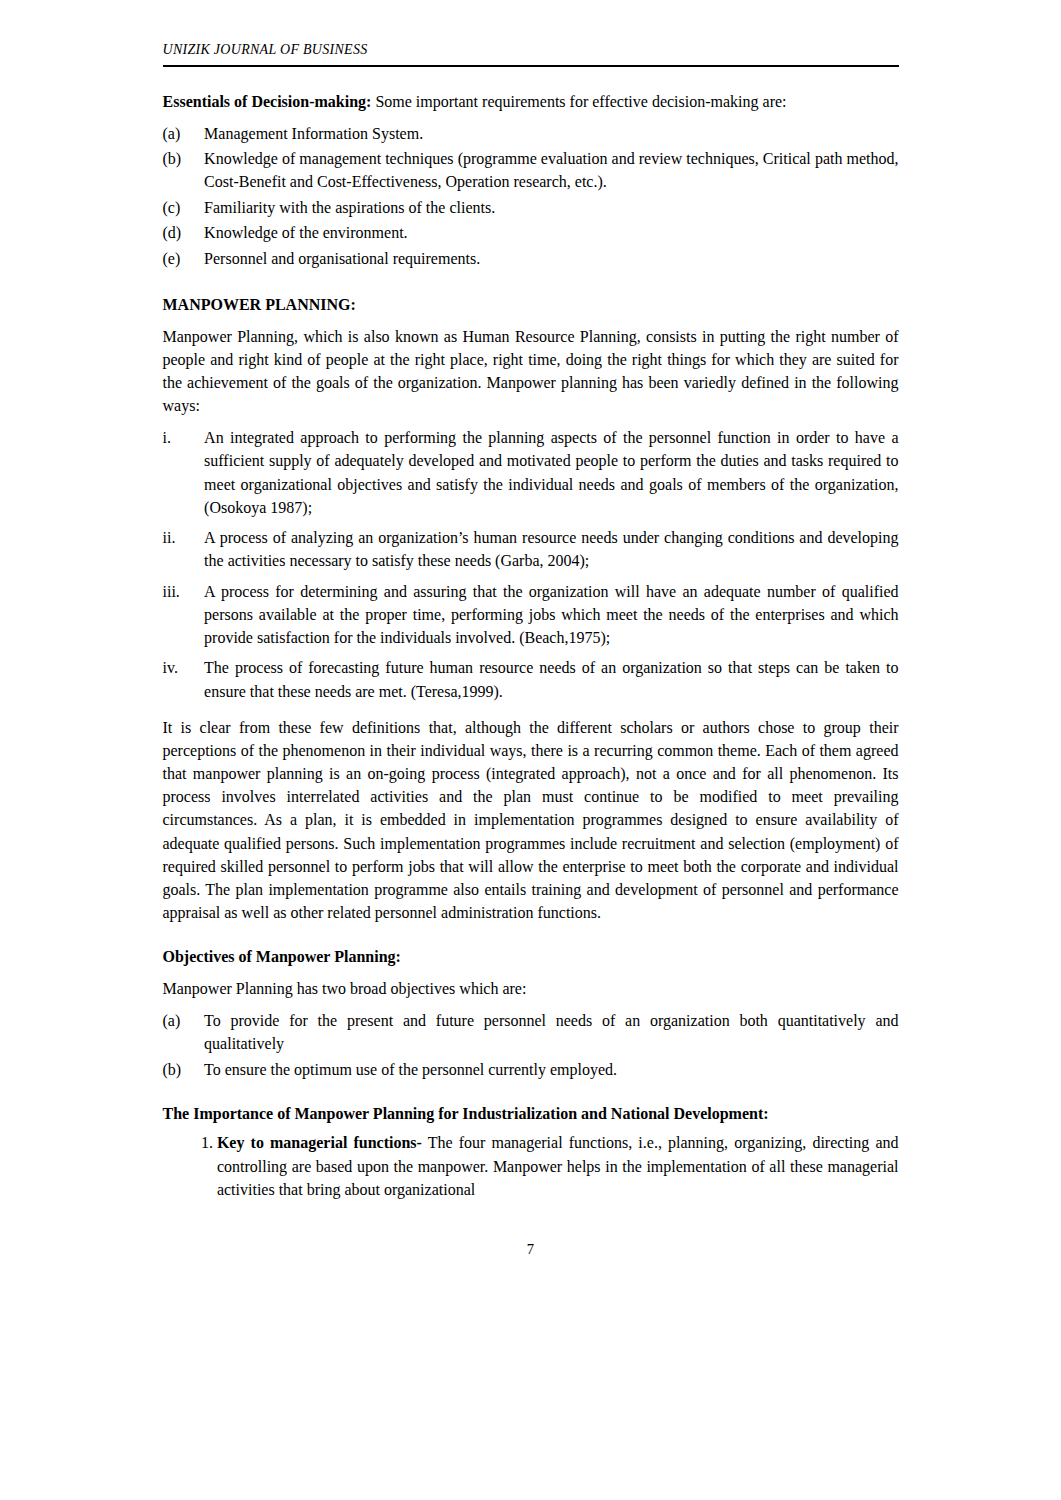UNIZIK JOURNAL OF BUSINESS
Essentials of Decision-making: Some important requirements for effective decision-making are:
(a) Management Information System.
(b) Knowledge of management techniques (programme evaluation and review techniques, Critical path method, Cost-Benefit and Cost-Effectiveness, Operation research, etc.).
(c) Familiarity with the aspirations of the clients.
(d) Knowledge of the environment.
(e) Personnel and organisational requirements.
MANPOWER PLANNING:
Manpower Planning, which is also known as Human Resource Planning, consists in putting the right number of people and right kind of people at the right place, right time, doing the right things for which they are suited for the achievement of the goals of the organization. Manpower planning has been variedly defined in the following ways:
i. An integrated approach to performing the planning aspects of the personnel function in order to have a sufficient supply of adequately developed and motivated people to perform the duties and tasks required to meet organizational objectives and satisfy the individual needs and goals of members of the organization, (Osokoya 1987);
ii. A process of analyzing an organization’s human resource needs under changing conditions and developing the activities necessary to satisfy these needs (Garba, 2004);
iii. A process for determining and assuring that the organization will have an adequate number of qualified persons available at the proper time, performing jobs which meet the needs of the enterprises and which provide satisfaction for the individuals involved. (Beach,1975);
iv. The process of forecasting future human resource needs of an organization so that steps can be taken to ensure that these needs are met. (Teresa,1999).
It is clear from these few definitions that, although the different scholars or authors chose to group their perceptions of the phenomenon in their individual ways, there is a recurring common theme. Each of them agreed that manpower planning is an on-going process (integrated approach), not a once and for all phenomenon. Its process involves interrelated activities and the plan must continue to be modified to meet prevailing circumstances. As a plan, it is embedded in implementation programmes designed to ensure availability of adequate qualified persons. Such implementation programmes include recruitment and selection (employment) of required skilled personnel to perform jobs that will allow the enterprise to meet both the corporate and individual goals. The plan implementation programme also entails training and development of personnel and performance appraisal as well as other related personnel administration functions.
Objectives of Manpower Planning:
Manpower Planning has two broad objectives which are:
(a) To provide for the present and future personnel needs of an organization both quantitatively and qualitatively
(b) To ensure the optimum use of the personnel currently employed.
The Importance of Manpower Planning for Industrialization and National Development:
Key to managerial functions- The four managerial functions, i.e., planning, organizing, directing and controlling are based upon the manpower. Manpower helps in the implementation of all these managerial activities that bring about organizational
7